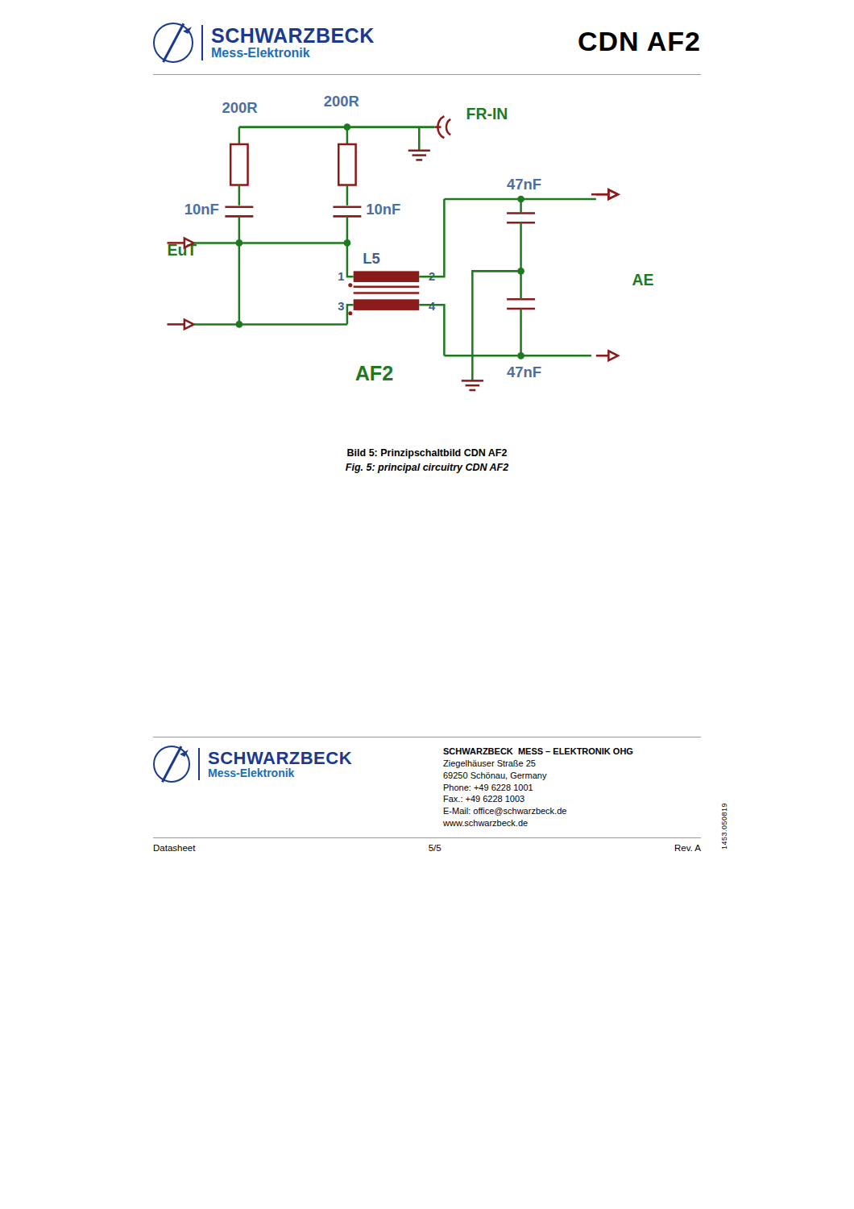SCHWARZBECK
Mess-Elektronik
CDN AF2
200R 200R FR-IN 10nF 10nF EuT L5 1 2 3 4 47nF 47nF AE AF2
Bild 5: Prinzipschaltbild CDN AF2
Fig. 5: principal circuitry CDN AF2
SCHWARZBECK
Mess-Elektronik
SCHWARZBECK MESS – ELEKTRONIK OHG
Ziegelhäuser Straße 25
69250 Schönau, Germany
Phone: +49 6228 1001
Fax.: +49 6228 1003
E-Mail: office@schwarzbeck.de
www.schwarzbeck.de
Datasheet 5/5 Rev. A
1453.050819